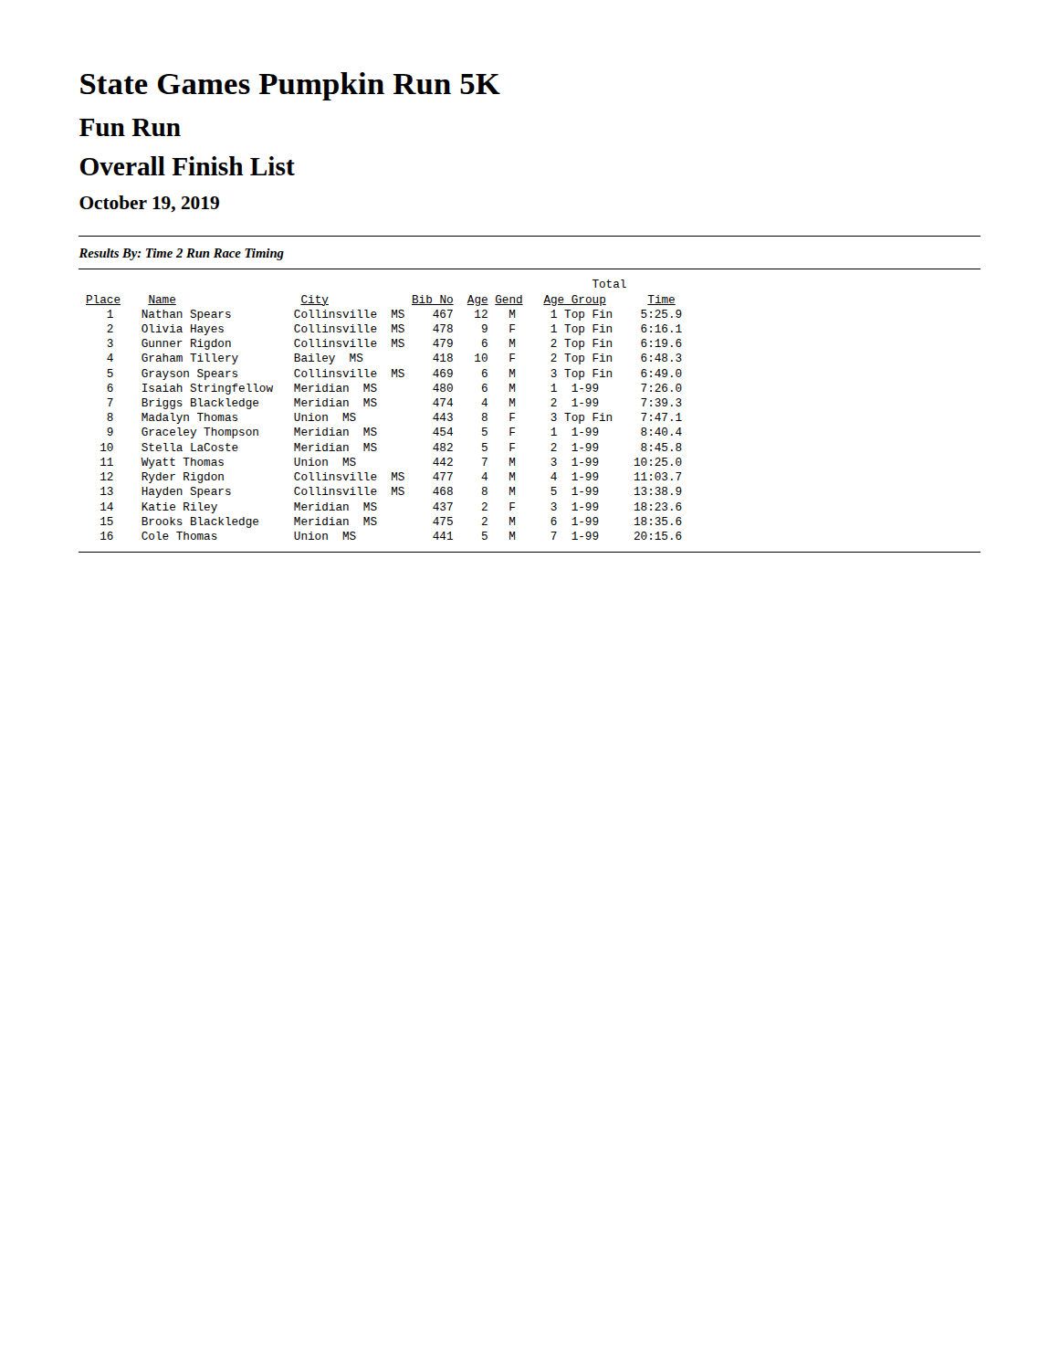State Games Pumpkin Run 5K
Fun Run
Overall Finish List
October 19, 2019
Results By: Time 2 Run Race Timing
                                                                          Total
 Place    Name                  City            Bib No  Age Gend   Age Group      Time
    1    Nathan Spears         Collinsville  MS    467   12   M     1 Top Fin    5:25.9
    2    Olivia Hayes          Collinsville  MS    478    9   F     1 Top Fin    6:16.1
    3    Gunner Rigdon         Collinsville  MS    479    6   M     2 Top Fin    6:19.6
    4    Graham Tillery        Bailey  MS          418   10   F     2 Top Fin    6:48.3
    5    Grayson Spears        Collinsville  MS    469    6   M     3 Top Fin    6:49.0
    6    Isaiah Stringfellow   Meridian  MS        480    6   M     1  1-99      7:26.0
    7    Briggs Blackledge     Meridian  MS        474    4   M     2  1-99      7:39.3
    8    Madalyn Thomas        Union  MS           443    8   F     3 Top Fin    7:47.1
    9    Graceley Thompson     Meridian  MS        454    5   F     1  1-99      8:40.4
   10    Stella LaCoste        Meridian  MS        482    5   F     2  1-99      8:45.8
   11    Wyatt Thomas          Union  MS           442    7   M     3  1-99     10:25.0
   12    Ryder Rigdon          Collinsville  MS    477    4   M     4  1-99     11:03.7
   13    Hayden Spears         Collinsville  MS    468    8   M     5  1-99     13:38.9
   14    Katie Riley           Meridian  MS        437    2   F     3  1-99     18:23.6
   15    Brooks Blackledge     Meridian  MS        475    2   M     6  1-99     18:35.6
   16    Cole Thomas           Union  MS           441    5   M     7  1-99     20:15.6